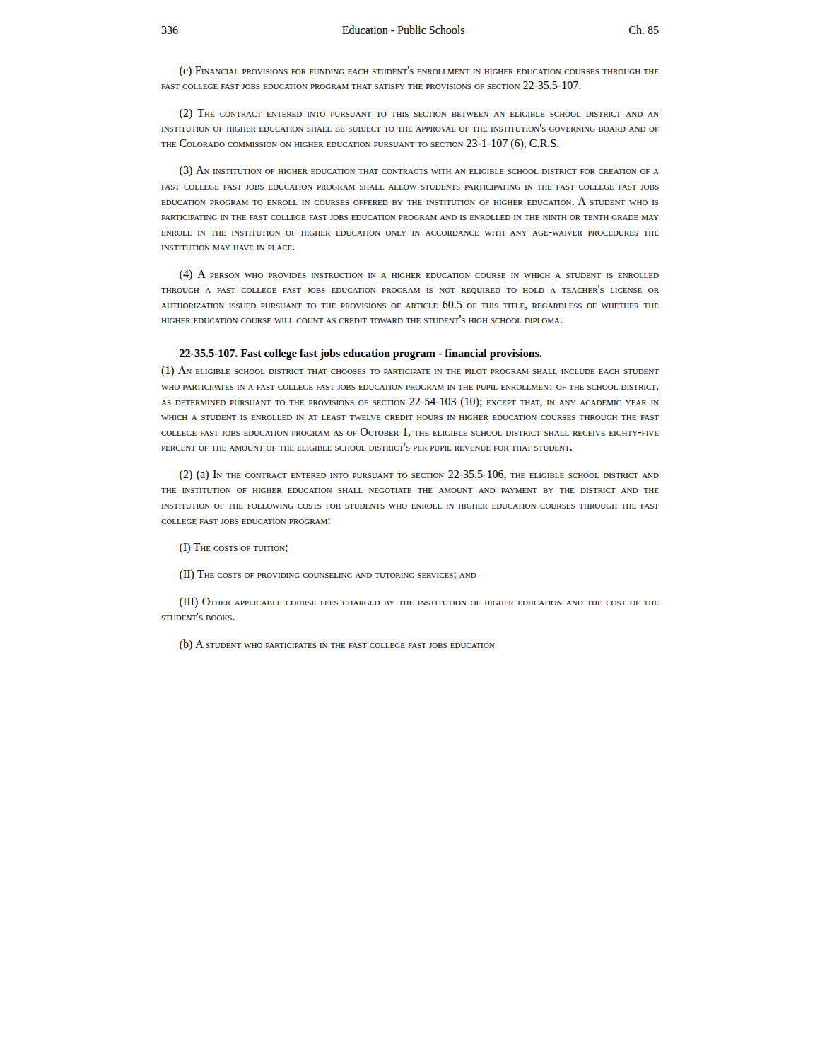336 Education - Public Schools Ch. 85
(e) Financial provisions for funding each student's enrollment in higher education courses through the fast college fast jobs education program that satisfy the provisions of section 22-35.5-107.
(2) The contract entered into pursuant to this section between an eligible school district and an institution of higher education shall be subject to the approval of the institution's governing board and of the Colorado commission on higher education pursuant to section 23-1-107 (6), C.R.S.
(3) An institution of higher education that contracts with an eligible school district for creation of a fast college fast jobs education program shall allow students participating in the fast college fast jobs education program to enroll in courses offered by the institution of higher education. A student who is participating in the fast college fast jobs education program and is enrolled in the ninth or tenth grade may enroll in the institution of higher education only in accordance with any age-waiver procedures the institution may have in place.
(4) A person who provides instruction in a higher education course in which a student is enrolled through a fast college fast jobs education program is not required to hold a teacher's license or authorization issued pursuant to the provisions of article 60.5 of this title, regardless of whether the higher education course will count as credit toward the student's high school diploma.
22-35.5-107. Fast college fast jobs education program - financial provisions.
(1) An eligible school district that chooses to participate in the pilot program shall include each student who participates in a fast college fast jobs education program in the pupil enrollment of the school district, as determined pursuant to the provisions of section 22-54-103 (10); except that, in any academic year in which a student is enrolled in at least twelve credit hours in higher education courses through the fast college fast jobs education program as of October 1, the eligible school district shall receive eighty-five percent of the amount of the eligible school district's per pupil revenue for that student.
(2) (a) In the contract entered into pursuant to section 22-35.5-106, the eligible school district and the institution of higher education shall negotiate the amount and payment by the district and the institution of the following costs for students who enroll in higher education courses through the fast college fast jobs education program:
(I) The costs of tuition;
(II) The costs of providing counseling and tutoring services; and
(III) Other applicable course fees charged by the institution of higher education and the cost of the student's books.
(b) A student who participates in the fast college fast jobs education